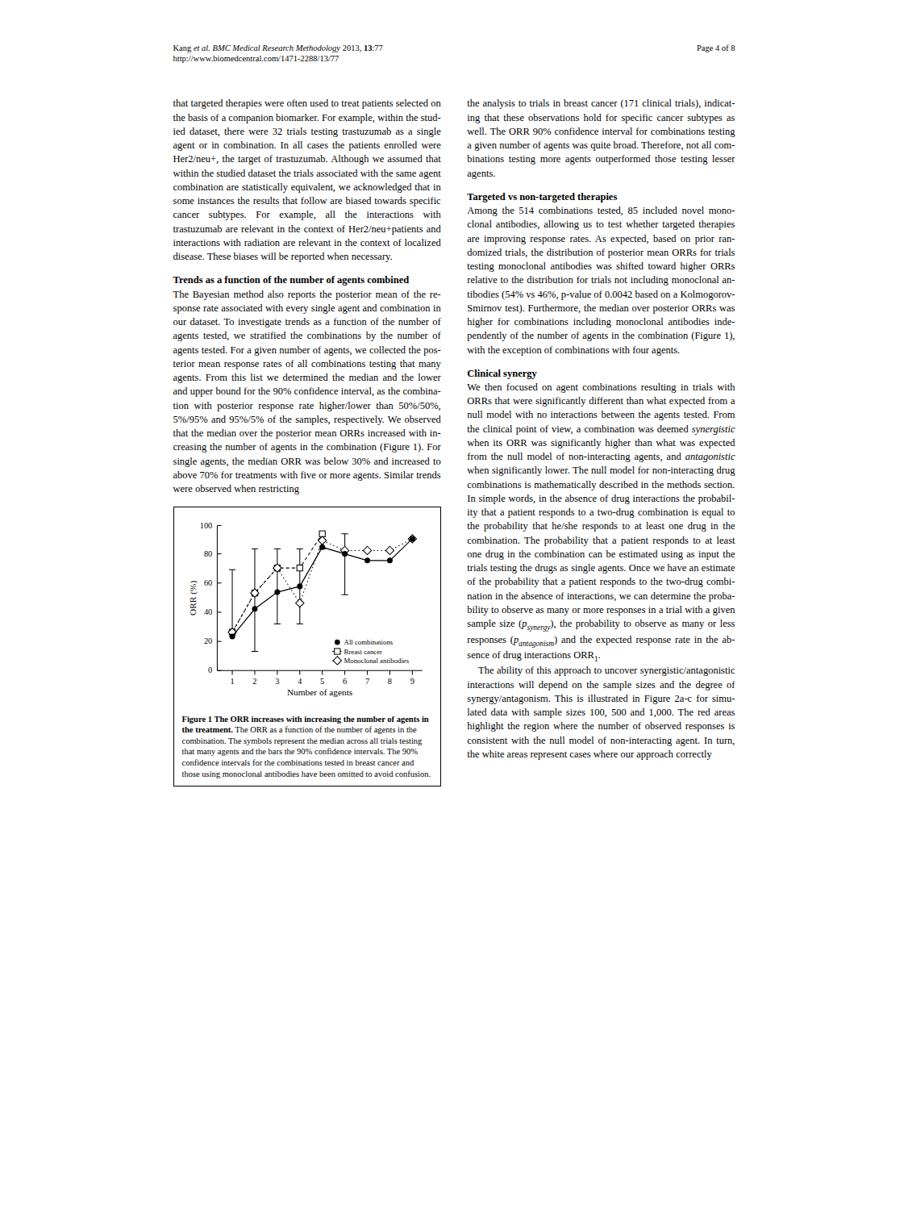Kang et al. BMC Medical Research Methodology 2013, 13:77
http://www.biomedcentral.com/1471-2288/13/77
Page 4 of 8
that targeted therapies were often used to treat patients selected on the basis of a companion biomarker. For example, within the studied dataset, there were 32 trials testing trastuzumab as a single agent or in combination. In all cases the patients enrolled were Her2/neu+, the target of trastuzumab. Although we assumed that within the studied dataset the trials associated with the same agent combination are statistically equivalent, we acknowledged that in some instances the results that follow are biased towards specific cancer subtypes. For example, all the interactions with trastuzumab are relevant in the context of Her2/neu+patients and interactions with radiation are relevant in the context of localized disease. These biases will be reported when necessary.
Trends as a function of the number of agents combined
The Bayesian method also reports the posterior mean of the response rate associated with every single agent and combination in our dataset. To investigate trends as a function of the number of agents tested, we stratified the combinations by the number of agents tested. For a given number of agents, we collected the posterior mean response rates of all combinations testing that many agents. From this list we determined the median and the lower and upper bound for the 90% confidence interval, as the combination with posterior response rate higher/lower than 50%/50%, 5%/95% and 95%/5% of the samples, respectively. We observed that the median over the posterior mean ORRs increased with increasing the number of agents in the combination (Figure 1). For single agents, the median ORR was below 30% and increased to above 70% for treatments with five or more agents. Similar trends were observed when restricting
0 20 40 60 80 100 ORR (%) 1 2 3 4 5 6 7 8 9 Number of agents All combinations Breast cancer Monoclonal antibodies
Figure 1 The ORR increases with increasing the number of agents in the treatment. The ORR as a function of the number of agents in the combination. The symbols represent the median across all trials testing that many agents and the bars the 90% confidence intervals. The 90% confidence intervals for the combinations tested in breast cancer and those using monoclonal antibodies have been omitted to avoid confusion.
the analysis to trials in breast cancer (171 clinical trials), indicating that these observations hold for specific cancer subtypes as well. The ORR 90% confidence interval for combinations testing a given number of agents was quite broad. Therefore, not all combinations testing more agents outperformed those testing lesser agents.
Targeted vs non-targeted therapies
Among the 514 combinations tested, 85 included novel monoclonal antibodies, allowing us to test whether targeted therapies are improving response rates. As expected, based on prior randomized trials, the distribution of posterior mean ORRs for trials testing monoclonal antibodies was shifted toward higher ORRs relative to the distribution for trials not including monoclonal antibodies (54% vs 46%, p-value of 0.0042 based on a Kolmogorov-Smirnov test). Furthermore, the median over posterior ORRs was higher for combinations including monoclonal antibodies independently of the number of agents in the combination (Figure 1), with the exception of combinations with four agents.
Clinical synergy
We then focused on agent combinations resulting in trials with ORRs that were significantly different than what expected from a null model with no interactions between the agents tested. From the clinical point of view, a combination was deemed synergistic when its ORR was significantly higher than what was expected from the null model of non-interacting agents, and antagonistic when significantly lower. The null model for non-interacting drug combinations is mathematically described in the methods section. In simple words, in the absence of drug interactions the probability that a patient responds to a two-drug combination is equal to the probability that he/she responds to at least one drug in the combination. The probability that a patient responds to at least one drug in the combination can be estimated using as input the trials testing the drugs as single agents. Once we have an estimate of the probability that a patient responds to the two-drug combination in the absence of interactions, we can determine the probability to observe as many or more responses in a trial with a given sample size (psynergy), the probability to observe as many or less responses (pantagonism) and the expected response rate in the absence of drug interactions ORR1.
The ability of this approach to uncover synergistic/antagonistic interactions will depend on the sample sizes and the degree of synergy/antagonism. This is illustrated in Figure 2a-c for simulated data with sample sizes 100, 500 and 1,000. The red areas highlight the region where the number of observed responses is consistent with the null model of non-interacting agent. In turn, the white areas represent cases where our approach correctly